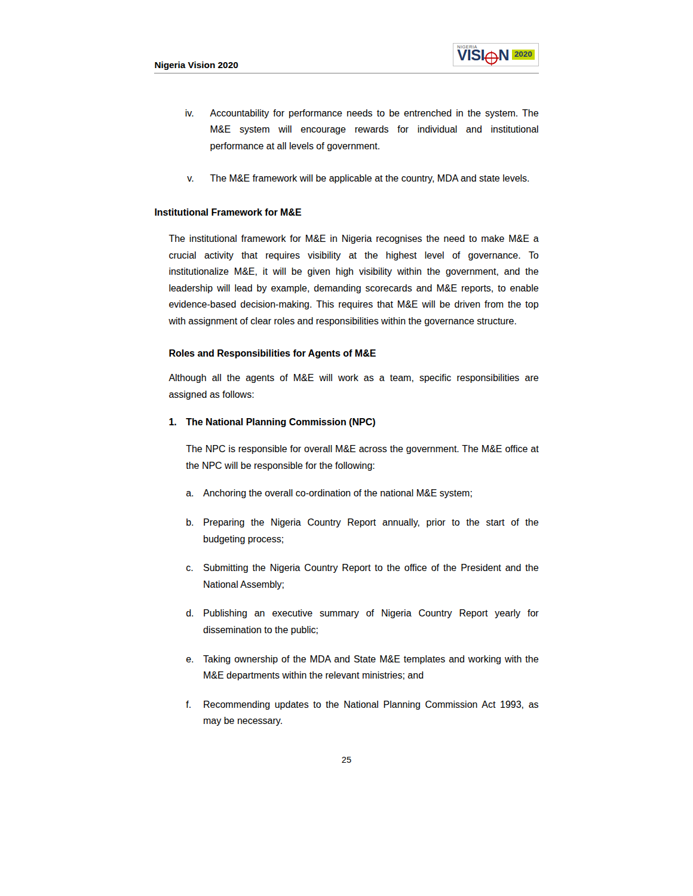Nigeria Vision 2020
NIGERIA VISI N
2020
iv. Accountability for performance needs to be entrenched in the system. The M&E system will encourage rewards for individual and institutional performance at all levels of government.
v. The M&E framework will be applicable at the country, MDA and state levels.
Institutional Framework for M&E
The institutional framework for M&E in Nigeria recognises the need to make M&E a crucial activity that requires visibility at the highest level of governance. To institutionalize M&E, it will be given high visibility within the government, and the leadership will lead by example, demanding scorecards and M&E reports, to enable evidence-based decision-making. This requires that M&E will be driven from the top with assignment of clear roles and responsibilities within the governance structure.
Roles and Responsibilities for Agents of M&E
Although all the agents of M&E will work as a team, specific responsibilities are assigned as follows:
1. The National Planning Commission (NPC)
The NPC is responsible for overall M&E across the government. The M&E office at the NPC will be responsible for the following:
a. Anchoring the overall co-ordination of the national M&E system;
b. Preparing the Nigeria Country Report annually, prior to the start of the budgeting process;
c. Submitting the Nigeria Country Report to the office of the President and the National Assembly;
d. Publishing an executive summary of Nigeria Country Report yearly for dissemination to the public;
e. Taking ownership of the MDA and State M&E templates and working with the M&E departments within the relevant ministries; and
f. Recommending updates to the National Planning Commission Act 1993, as may be necessary.
25